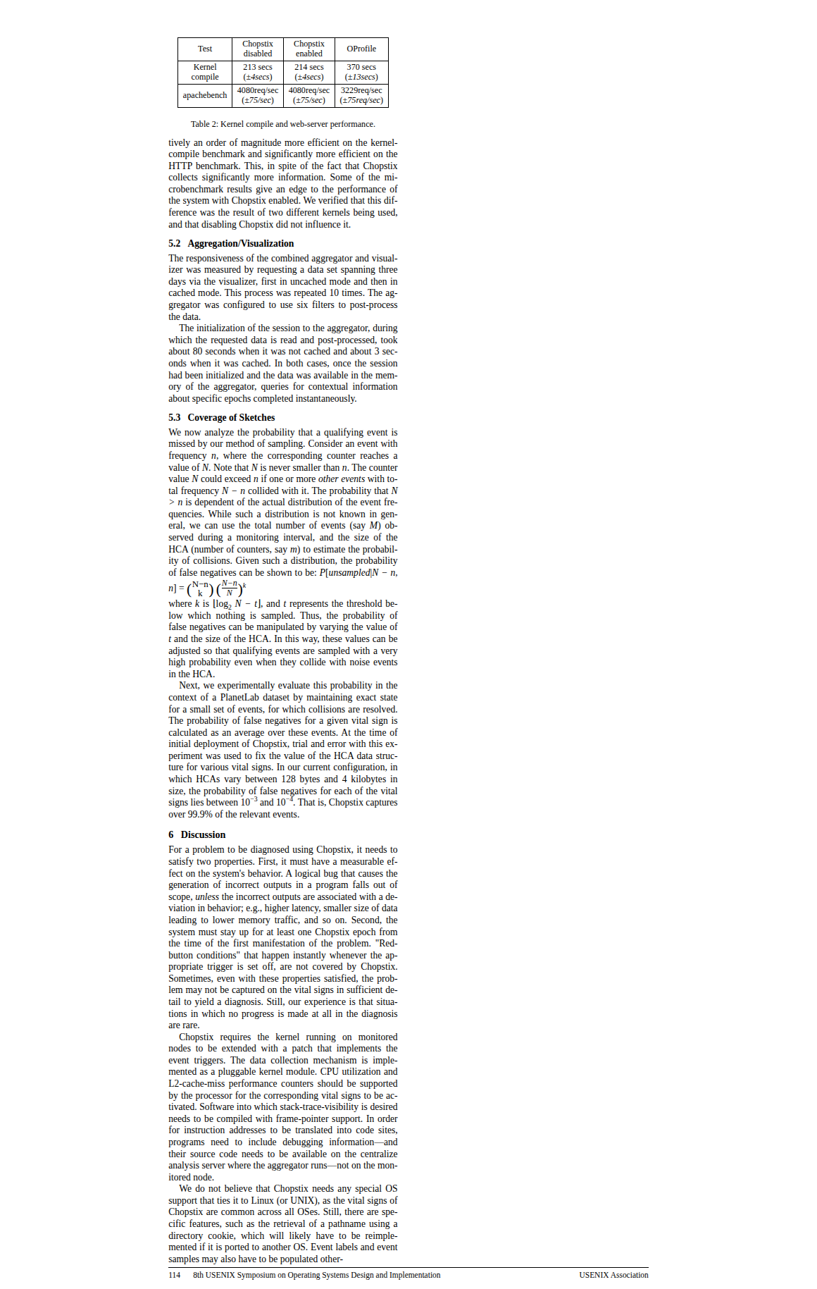| Test | Chopstix disabled | Chopstix enabled | OProfile |
| Kernel compile | 213 secs ( ±4secs ) | 214 secs ( ±4secs ) | 370 secs ( ±13secs ) |
| apachebench | 4080req/sec ( ±75/sec ) | 4080req/sec ( ±75/sec ) | 3229req/sec ( ±75req/sec ) |
Table 2: Kernel compile and web-server performance.
tively an order of magnitude more efficient on the kernel-compile benchmark and significantly more efficient on the HTTP benchmark. This, in spite of the fact that Chopstix collects significantly more information. Some of the microbenchmark results give an edge to the performance of the system with Chopstix enabled. We verified that this difference was the result of two different kernels being used, and that disabling Chopstix did not influence it.
5.2 Aggregation/Visualization
The responsiveness of the combined aggregator and visualizer was measured by requesting a data set spanning three days via the visualizer, first in uncached mode and then in cached mode. This process was repeated 10 times. The aggregator was configured to use six filters to post-process the data.
The initialization of the session to the aggregator, during which the requested data is read and post-processed, took about 80 seconds when it was not cached and about 3 seconds when it was cached. In both cases, once the session had been initialized and the data was available in the memory of the aggregator, queries for contextual information about specific epochs completed instantaneously.
5.3 Coverage of Sketches
We now analyze the probability that a qualifying event is missed by our method of sampling. Consider an event with frequency n, where the corresponding counter reaches a value of N. Note that N is never smaller than n. The counter value N could exceed n if one or more other events with total frequency N − n collided with it. The probability that N > n is dependent of the actual distribution of the event frequencies. While such a distribution is not known in general, we can use the total number of events (say M) observed during a monitoring interval, and the size of the HCA (number of counters, say m) to estimate the probability of collisions. Given such a distribution, the probability of false negatives can be shown to be: P[unsampled|N − n, n] = (N−n k) (N−n N)k
where k is ⌊log2 N − t⌋, and t represents the threshold below which nothing is sampled. Thus, the probability of false negatives can be manipulated by varying the value of t and the size of the HCA. In this way, these values can be adjusted so that qualifying events are sampled with a very high probability even when they collide with noise events in the HCA.
Next, we experimentally evaluate this probability in the context of a PlanetLab dataset by maintaining exact state for a small set of events, for which collisions are resolved. The probability of false negatives for a given vital sign is calculated as an average over these events. At the time of initial deployment of Chopstix, trial and error with this experiment was used to fix the value of the HCA data structure for various vital signs. In our current configuration, in which HCAs vary between 128 bytes and 4 kilobytes in size, the probability of false negatives for each of the vital signs lies between 10−3 and 10−4. That is, Chopstix captures over 99.9% of the relevant events.
6 Discussion
For a problem to be diagnosed using Chopstix, it needs to satisfy two properties. First, it must have a measurable effect on the system's behavior. A logical bug that causes the generation of incorrect outputs in a program falls out of scope, unless the incorrect outputs are associated with a deviation in behavior; e.g., higher latency, smaller size of data leading to lower memory traffic, and so on. Second, the system must stay up for at least one Chopstix epoch from the time of the first manifestation of the problem. "Red-button conditions" that happen instantly whenever the appropriate trigger is set off, are not covered by Chopstix. Sometimes, even with these properties satisfied, the problem may not be captured on the vital signs in sufficient detail to yield a diagnosis. Still, our experience is that situations in which no progress is made at all in the diagnosis are rare.
Chopstix requires the kernel running on monitored nodes to be extended with a patch that implements the event triggers. The data collection mechanism is implemented as a pluggable kernel module. CPU utilization and L2-cache-miss performance counters should be supported by the processor for the corresponding vital signs to be activated. Software into which stack-trace-visibility is desired needs to be compiled with frame-pointer support. In order for instruction addresses to be translated into code sites, programs need to include debugging information—and their source code needs to be available on the centralize analysis server where the aggregator runs—not on the monitored node.
We do not believe that Chopstix needs any special OS support that ties it to Linux (or UNIX), as the vital signs of Chopstix are common across all OSes. Still, there are specific features, such as the retrieval of a pathname using a directory cookie, which will likely have to be reimplemented if it is ported to another OS. Event labels and event samples may also have to be populated other-
114
8th USENIX Symposium on Operating Systems Design and Implementation
USENIX Association